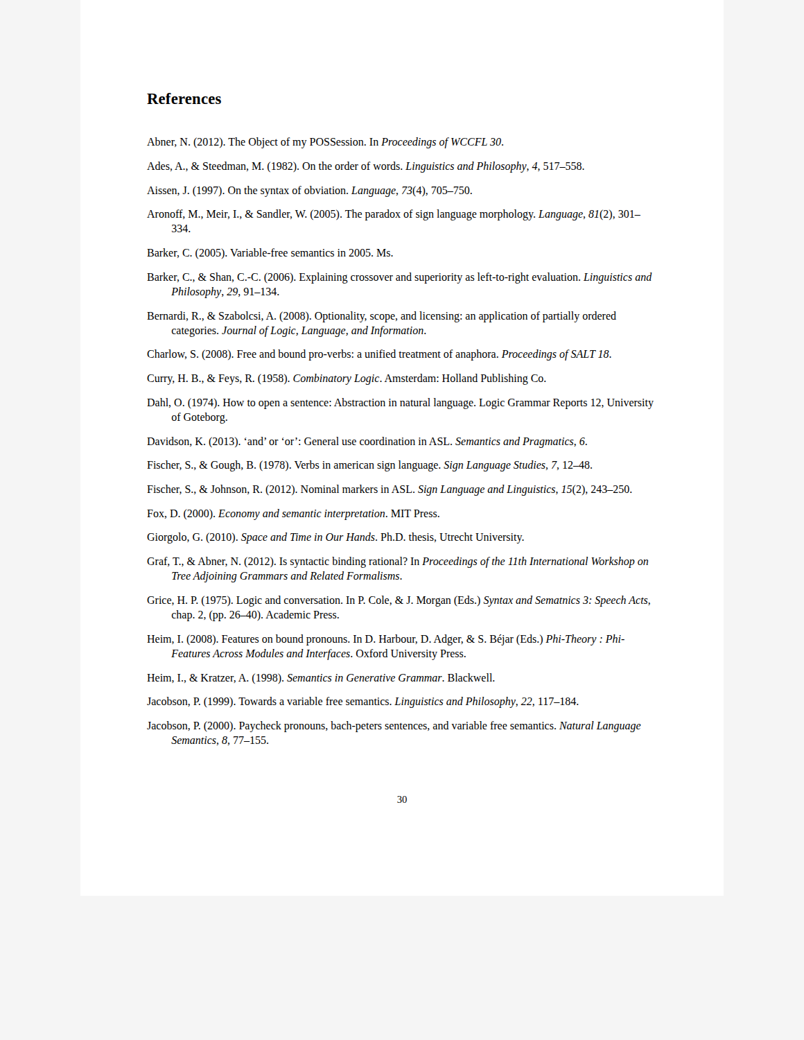References
Abner, N. (2012). The Object of my POSSession. In Proceedings of WCCFL 30.
Ades, A., & Steedman, M. (1982). On the order of words. Linguistics and Philosophy, 4, 517–558.
Aissen, J. (1997). On the syntax of obviation. Language, 73(4), 705–750.
Aronoff, M., Meir, I., & Sandler, W. (2005). The paradox of sign language morphology. Language, 81(2), 301–334.
Barker, C. (2005). Variable-free semantics in 2005. Ms.
Barker, C., & Shan, C.-C. (2006). Explaining crossover and superiority as left-to-right evaluation. Linguistics and Philosophy, 29, 91–134.
Bernardi, R., & Szabolcsi, A. (2008). Optionality, scope, and licensing: an application of partially ordered categories. Journal of Logic, Language, and Information.
Charlow, S. (2008). Free and bound pro-verbs: a unified treatment of anaphora. Proceedings of SALT 18.
Curry, H. B., & Feys, R. (1958). Combinatory Logic. Amsterdam: Holland Publishing Co.
Dahl, O. (1974). How to open a sentence: Abstraction in natural language. Logic Grammar Reports 12, University of Goteborg.
Davidson, K. (2013). ‘and’ or ‘or’: General use coordination in ASL. Semantics and Pragmatics, 6.
Fischer, S., & Gough, B. (1978). Verbs in american sign language. Sign Language Studies, 7, 12–48.
Fischer, S., & Johnson, R. (2012). Nominal markers in ASL. Sign Language and Linguistics, 15(2), 243–250.
Fox, D. (2000). Economy and semantic interpretation. MIT Press.
Giorgolo, G. (2010). Space and Time in Our Hands. Ph.D. thesis, Utrecht University.
Graf, T., & Abner, N. (2012). Is syntactic binding rational? In Proceedings of the 11th International Workshop on Tree Adjoining Grammars and Related Formalisms.
Grice, H. P. (1975). Logic and conversation. In P. Cole, & J. Morgan (Eds.) Syntax and Sematnics 3: Speech Acts, chap. 2, (pp. 26–40). Academic Press.
Heim, I. (2008). Features on bound pronouns. In D. Harbour, D. Adger, & S. Béjar (Eds.) Phi-Theory : Phi-Features Across Modules and Interfaces. Oxford University Press.
Heim, I., & Kratzer, A. (1998). Semantics in Generative Grammar. Blackwell.
Jacobson, P. (1999). Towards a variable free semantics. Linguistics and Philosophy, 22, 117–184.
Jacobson, P. (2000). Paycheck pronouns, bach-peters sentences, and variable free semantics. Natural Language Semantics, 8, 77–155.
30